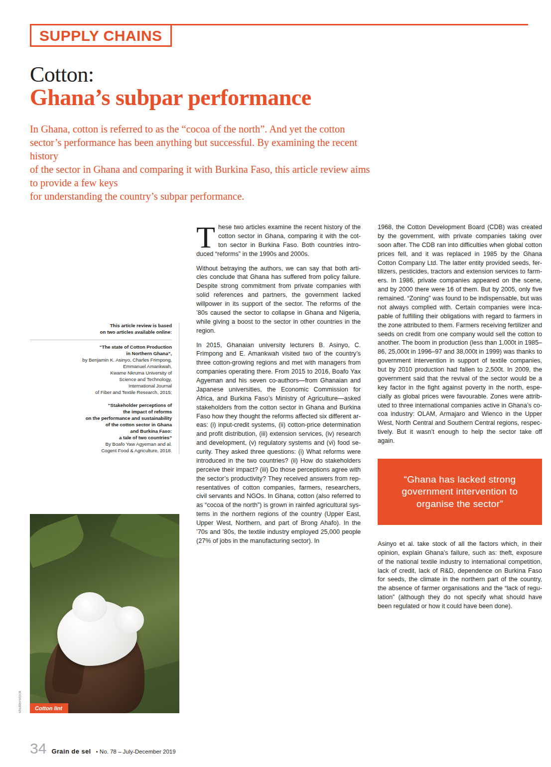Supply chains
Cotton:Ghana’s subpar performance
In Ghana, cotton is referred to as the “cocoa of the north”. And yet the cotton sector’s performance has been anything but successful. By examining the recent history
of the sector in Ghana and comparing it with Burkina Faso, this article review aims to provide a few keys
for understanding the country’s subpar performance.
This article review is based
on two articles available online:
“The state of Cotton Production
in Northern Ghana”,
by Benjamin K. Asinyo, Charles Frimpong,
Emmanuel Amankwah,
Kwame Nkruma University of
Science and Technology,
International Journal
of Fiber and Textile Research, 2015;
“Stakeholder perceptions of
the impact of reforms
on the performance and sustainability
of the cotton sector in Ghana
and Burkina Faso:
a tale of two countries”
By Boafo Yaw Agyeman and al.
Cogent Food & Agriculture, 2018.
Cotton lint
shutterstock
These two articles examine the recent history of the cotton sector in Ghana, comparing it with the cotton sector in Burkina Faso. Both countries introduced “reforms” in the 1990s and 2000s.
Without betraying the authors, we can say that both articles conclude that Ghana has suffered from policy failure. Despite strong commitment from private companies with solid references and partners, the government lacked willpower in its support of the sector. The reforms of the ’80s caused the sector to collapse in Ghana and Nigeria, while giving a boost to the sector in other countries in the region.
In 2015, Ghanaian university lecturers B. Asinyo, C. Frimpong and E. Amankwah visited two of the country’s three cotton-growing regions and met with managers from companies operating there. From 2015 to 2016, Boafo Yax Agyeman and his seven co-authors—from Ghanaian and Japanese universities, the Economic Commission for Africa, and Burkina Faso’s Ministry of Agriculture—asked stakeholders from the cotton sector in Ghana and Burkina Faso how they thought the reforms affected six different areas: (i) input-credit systems, (ii) cotton-price determination and profit distribution, (iii) extension services, (iv) research and development, (v) regulatory systems and (vi) food security. They asked three questions: (i) What reforms were introduced in the two countries? (ii) How do stakeholders perceive their impact? (iii) Do those perceptions agree with the sector’s productivity? They received answers from representatives of cotton companies, farmers, researchers, civil servants and NGOs. In Ghana, cotton (also referred to as “cocoa of the north”) is grown in rainfed agricultural systems in the northern regions of the country (Upper East, Upper West, Northern, and part of Brong Ahafo). In the ’70s and ’80s, the textile industry employed 25,000 people (27% of jobs in the manufacturing sector). In
1968, the Cotton Development Board (CDB) was created by the government, with private companies taking over soon after. The CDB ran into difficulties when global cotton prices fell, and it was replaced in 1985 by the Ghana Cotton Company Ltd. The latter entity provided seeds, fertilizers, pesticides, tractors and extension services to farmers. In 1986, private companies appeared on the scene, and by 2000 there were 16 of them. But by 2005, only five remained. “Zoning” was found to be indispensable, but was not always complied with. Certain companies were incapable of fulfilling their obligations with regard to farmers in the zone attributed to them. Farmers receiving fertilizer and seeds on credit from one company would sell the cotton to another. The boom in production (less than 1,000t in 1985–86, 25,000t in 1996–97 and 38,000t in 1999) was thanks to government intervention in support of textile companies, but by 2010 production had fallen to 2,500t. In 2009, the government said that the revival of the sector would be a key factor in the fight against poverty in the north, especially as global prices were favourable. Zones were attributed to three international companies active in Ghana’s cocoa industry: OLAM, Armajaro and Wienco in the Upper West, North Central and Southern Central regions, respectively. But it wasn’t enough to help the sector take off again.
“Ghana has lacked strong government intervention to organise the sector”
Asinyo et al. take stock of all the factors which, in their opinion, explain Ghana’s failure, such as: theft, exposure of the national textile industry to international competition, lack of credit, lack of R&D, dependence on Burkina Faso for seeds, the climate in the northern part of the country, the absence of farmer organisations and the “lack of regulation” (although they do not specify what should have been regulated or how it could have been done).
34 Grain de sel • No. 78 – July-December 2019